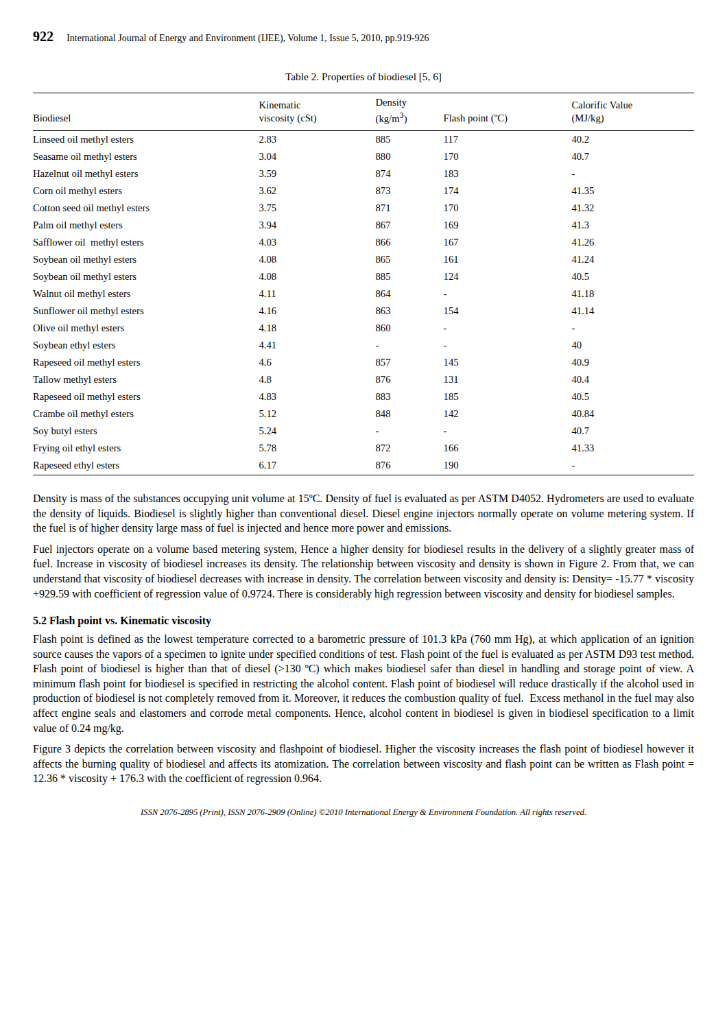922 International Journal of Energy and Environment (IJEE), Volume 1, Issue 5, 2010, pp.919-926
Table 2. Properties of biodiesel [5, 6]
| Biodiesel | Kinematic viscosity (cSt) | Density (kg/m 3 ) | Flash point (ºC) | Calorific Value (MJ/kg) |
| --- | --- | --- | --- | --- |
| Linseed oil methyl esters | 2.83 | 885 | 117 | 40.2 |
| Seasame oil methyl esters | 3.04 | 880 | 170 | 40.7 |
| Hazelnut oil methyl esters | 3.59 | 874 | 183 | - |
| Corn oil methyl esters | 3.62 | 873 | 174 | 41.35 |
| Cotton seed oil methyl esters | 3.75 | 871 | 170 | 41.32 |
| Palm oil methyl esters | 3.94 | 867 | 169 | 41.3 |
| Safflower oil methyl esters | 4.03 | 866 | 167 | 41.26 |
| Soybean oil methyl esters | 4.08 | 865 | 161 | 41.24 |
| Soybean oil methyl esters | 4.08 | 885 | 124 | 40.5 |
| Walnut oil methyl esters | 4.11 | 864 | - | 41.18 |
| Sunflower oil methyl esters | 4.16 | 863 | 154 | 41.14 |
| Olive oil methyl esters | 4.18 | 860 | - | - |
| Soybean ethyl esters | 4.41 | - | - | 40 |
| Rapeseed oil methyl esters | 4.6 | 857 | 145 | 40.9 |
| Tallow methyl esters | 4.8 | 876 | 131 | 40.4 |
| Rapeseed oil methyl esters | 4.83 | 883 | 185 | 40.5 |
| Crambe oil methyl esters | 5.12 | 848 | 142 | 40.84 |
| Soy butyl esters | 5.24 | - | - | 40.7 |
| Frying oil ethyl esters | 5.78 | 872 | 166 | 41.33 |
| Rapeseed ethyl esters | 6.17 | 876 | 190 | - |
Density is mass of the substances occupying unit volume at 15ºC. Density of fuel is evaluated as per ASTM D4052. Hydrometers are used to evaluate the density of liquids. Biodiesel is slightly higher than conventional diesel. Diesel engine injectors normally operate on volume metering system. If the fuel is of higher density large mass of fuel is injected and hence more power and emissions.
Fuel injectors operate on a volume based metering system, Hence a higher density for biodiesel results in the delivery of a slightly greater mass of fuel. Increase in viscosity of biodiesel increases its density. The relationship between viscosity and density is shown in Figure 2. From that, we can understand that viscosity of biodiesel decreases with increase in density. The correlation between viscosity and density is: Density= -15.77 * viscosity +929.59 with coefficient of regression value of 0.9724. There is considerably high regression between viscosity and density for biodiesel samples.
5.2 Flash point vs. Kinematic viscosity
Flash point is defined as the lowest temperature corrected to a barometric pressure of 101.3 kPa (760 mm Hg), at which application of an ignition source causes the vapors of a specimen to ignite under specified conditions of test. Flash point of the fuel is evaluated as per ASTM D93 test method. Flash point of biodiesel is higher than that of diesel (>130 ºC) which makes biodiesel safer than diesel in handling and storage point of view. A minimum flash point for biodiesel is specified in restricting the alcohol content. Flash point of biodiesel will reduce drastically if the alcohol used in production of biodiesel is not completely removed from it. Moreover, it reduces the combustion quality of fuel. Excess methanol in the fuel may also affect engine seals and elastomers and corrode metal components. Hence, alcohol content in biodiesel is given in biodiesel specification to a limit value of 0.24 mg/kg.
Figure 3 depicts the correlation between viscosity and flashpoint of biodiesel. Higher the viscosity increases the flash point of biodiesel however it affects the burning quality of biodiesel and affects its atomization. The correlation between viscosity and flash point can be written as Flash point = 12.36 * viscosity + 176.3 with the coefficient of regression 0.964.
ISSN 2076-2895 (Print), ISSN 2076-2909 (Online) ©2010 International Energy & Environment Foundation. All rights reserved.